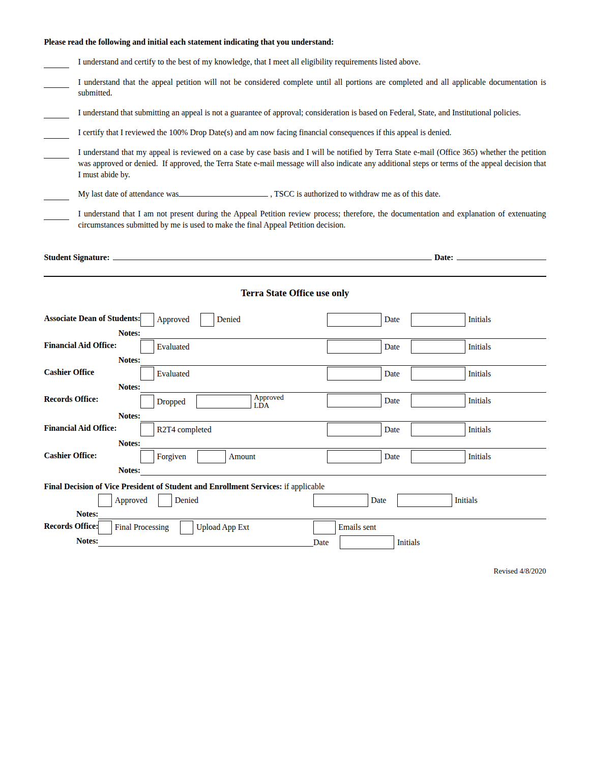Please read the following and initial each statement indicating that you understand:
I understand and certify to the best of my knowledge, that I meet all eligibility requirements listed above.
I understand that the appeal petition will not be considered complete until all portions are completed and all applicable documentation is submitted.
I understand that submitting an appeal is not a guarantee of approval; consideration is based on Federal, State, and Institutional policies.
I certify that I reviewed the 100% Drop Date(s) and am now facing financial consequences if this appeal is denied.
I understand that my appeal is reviewed on a case by case basis and I will be notified by Terra State e-mail (Office 365) whether the petition was approved or denied. If approved, the Terra State e-mail message will also indicate any additional steps or terms of the appeal decision that I must abide by.
My last date of attendance was , TSCC is authorized to withdraw me as of this date.
I understand that I am not present during the Appeal Petition review process; therefore, the documentation and explanation of extenuating circumstances submitted by me is used to make the final Appeal Petition decision.
Student Signature: Date:
Terra State Office use only
| Associate Dean of Students: | Approved Denied | Date Initials |
| Notes: | |
| Financial Aid Office: | Evaluated | Date Initials |
| Notes: | |
| Cashier Office | Evaluated | Date Initials |
| Notes: | |
| Records Office: | Dropped Approved LDA | Date Initials |
| Notes: | |
| Financial Aid Office: | R2T4 completed | Date Initials |
| Notes: | |
| Cashier Office: | Forgiven Amount | Date Initials |
| Notes: | |
Final Decision of Vice President of Student and Enrollment Services: if applicable
| | Approved Denied | Date Initials |
| Notes: | |
| Records Office: | Final Processing Upload App Ext | Emails sent |
| Notes: | | Date Initials |
Revised 4/8/2020